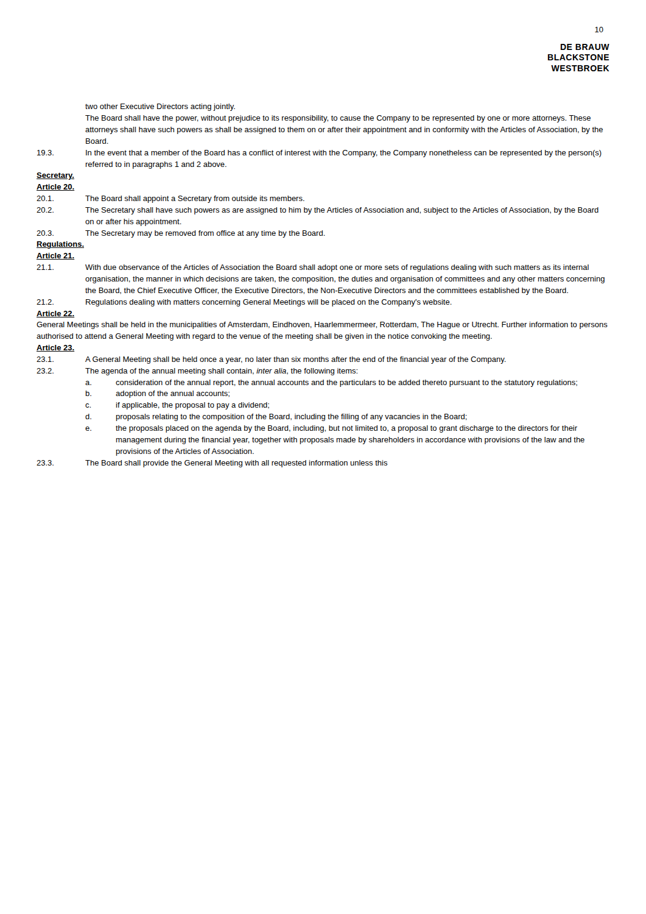10
DE BRAUW
BLACKSTONE
WESTBROEK
two other Executive Directors acting jointly.
The Board shall have the power, without prejudice to its responsibility, to cause the Company to be represented by one or more attorneys. These attorneys shall have such powers as shall be assigned to them on or after their appointment and in conformity with the Articles of Association, by the Board.
19.3.
In the event that a member of the Board has a conflict of interest with the Company, the Company nonetheless can be represented by the person(s) referred to in paragraphs 1 and 2 above.
Secretary.
Article 20.
20.1.
The Board shall appoint a Secretary from outside its members.
20.2.
The Secretary shall have such powers as are assigned to him by the Articles of Association and, subject to the Articles of Association, by the Board on or after his appointment.
20.3.
The Secretary may be removed from office at any time by the Board.
Regulations.
Article 21.
21.1.
With due observance of the Articles of Association the Board shall adopt one or more sets of regulations dealing with such matters as its internal organisation, the manner in which decisions are taken, the composition, the duties and organisation of committees and any other matters concerning the Board, the Chief Executive Officer, the Executive Directors, the Non-Executive Directors and the committees established by the Board.
21.2.
Regulations dealing with matters concerning General Meetings will be placed on the Company's website.
Article 22.
General Meetings shall be held in the municipalities of Amsterdam, Eindhoven, Haarlemmermeer, Rotterdam, The Hague or Utrecht. Further information to persons authorised to attend a General Meeting with regard to the venue of the meeting shall be given in the notice convoking the meeting.
Article 23.
23.1.
A General Meeting shall be held once a year, no later than six months after the end of the financial year of the Company.
23.2.
The agenda of the annual meeting shall contain, inter alia, the following items:
a.
consideration of the annual report, the annual accounts and the particulars to be added thereto pursuant to the statutory regulations;
b.
adoption of the annual accounts;
c.
if applicable, the proposal to pay a dividend;
d.
proposals relating to the composition of the Board, including the filling of any vacancies in the Board;
e.
the proposals placed on the agenda by the Board, including, but not limited to, a proposal to grant discharge to the directors for their management during the financial year, together with proposals made by shareholders in accordance with provisions of the law and the provisions of the Articles of Association.
23.3.
The Board shall provide the General Meeting with all requested information unless this